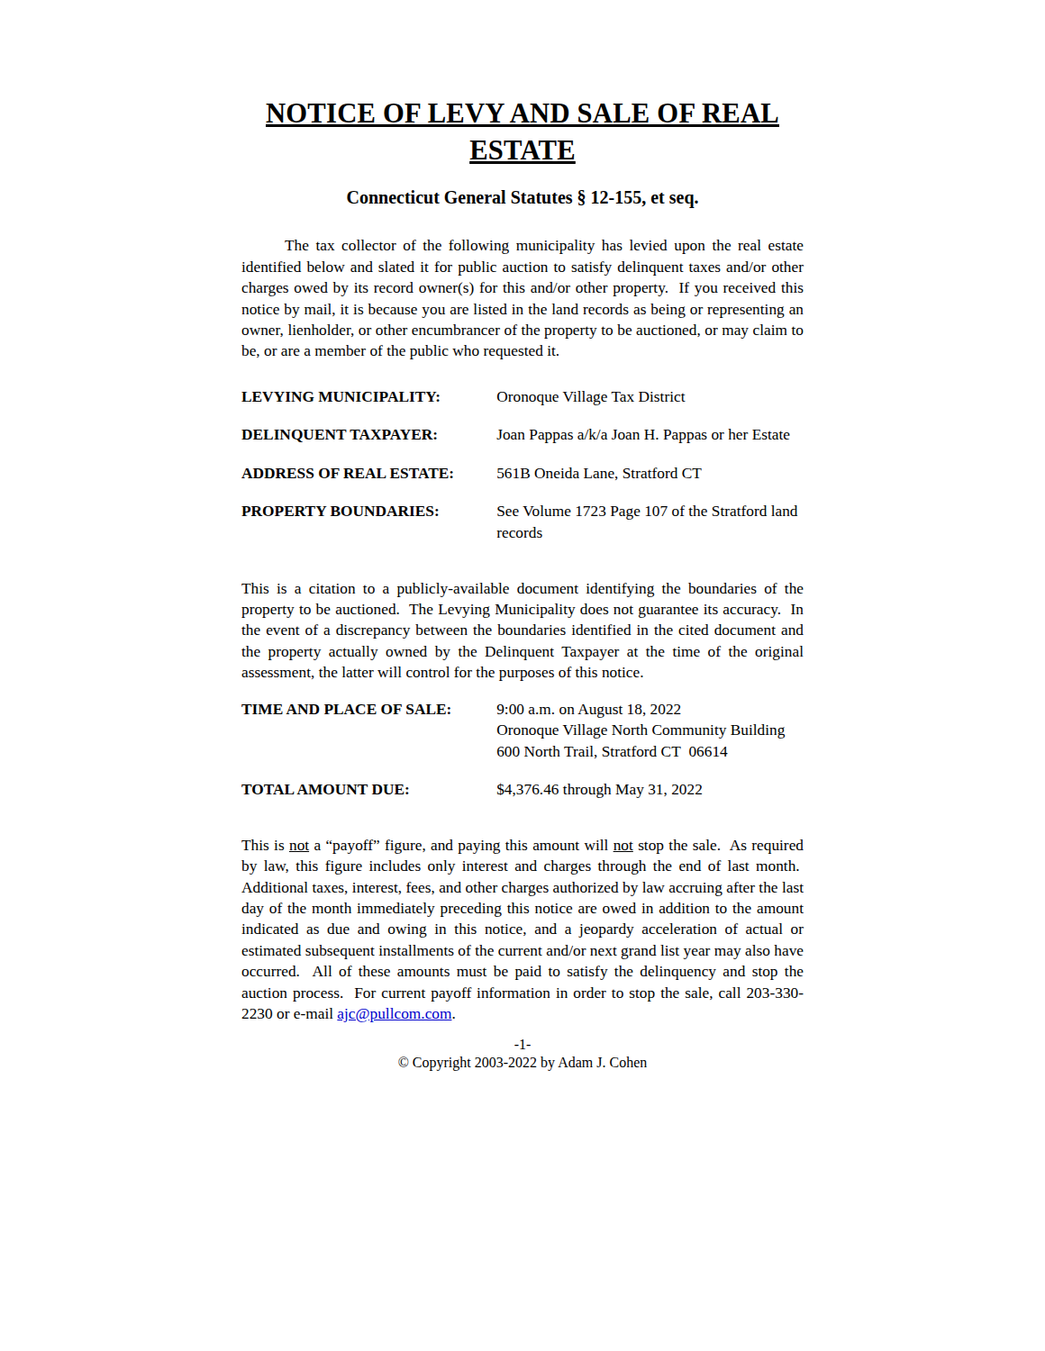NOTICE OF LEVY AND SALE OF REAL ESTATE
Connecticut General Statutes § 12-155, et seq.
The tax collector of the following municipality has levied upon the real estate identified below and slated it for public auction to satisfy delinquent taxes and/or other charges owed by its record owner(s) for this and/or other property. If you received this notice by mail, it is because you are listed in the land records as being or representing an owner, lienholder, or other encumbrancer of the property to be auctioned, or may claim to be, or are a member of the public who requested it.
| LEVYING MUNICIPALITY: | Oronoque Village Tax District |
| DELINQUENT TAXPAYER: | Joan Pappas a/k/a Joan H. Pappas or her Estate |
| ADDRESS OF REAL ESTATE: | 561B Oneida Lane, Stratford CT |
| PROPERTY BOUNDARIES: | See Volume 1723 Page 107 of the Stratford land records |
This is a citation to a publicly-available document identifying the boundaries of the property to be auctioned. The Levying Municipality does not guarantee its accuracy. In the event of a discrepancy between the boundaries identified in the cited document and the property actually owned by the Delinquent Taxpayer at the time of the original assessment, the latter will control for the purposes of this notice.
| TIME AND PLACE OF SALE: | 9:00 a.m. on August 18, 2022 Oronoque Village North Community Building 600 North Trail, Stratford CT 06614 |
| TOTAL AMOUNT DUE: | $4,376.46 through May 31, 2022 |
This is not a “payoff” figure, and paying this amount will not stop the sale. As required by law, this figure includes only interest and charges through the end of last month. Additional taxes, interest, fees, and other charges authorized by law accruing after the last day of the month immediately preceding this notice are owed in addition to the amount indicated as due and owing in this notice, and a jeopardy acceleration of actual or estimated subsequent installments of the current and/or next grand list year may also have occurred. All of these amounts must be paid to satisfy the delinquency and stop the auction process. For current payoff information in order to stop the sale, call 203-330-2230 or e-mail ajc@pullcom.com.
-1-
© Copyright 2003-2022 by Adam J. Cohen